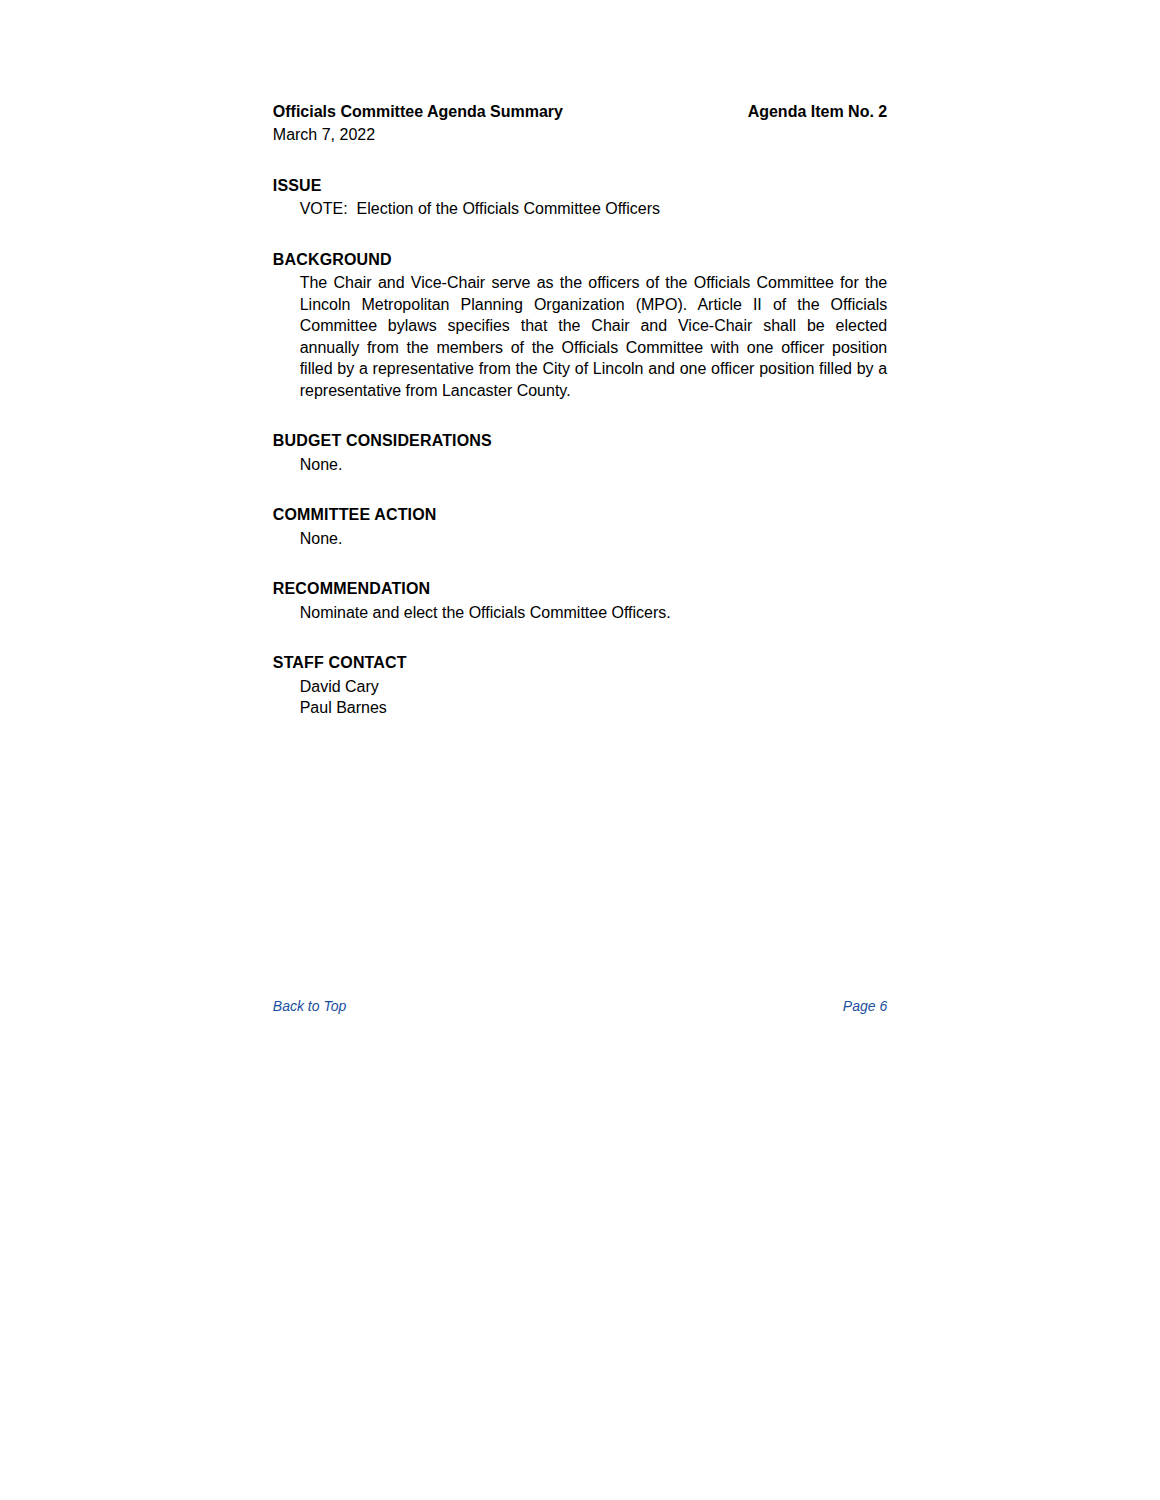Officials Committee Agenda Summary
Agenda Item No. 2
March 7, 2022
ISSUE
VOTE: Election of the Officials Committee Officers
BACKGROUND
The Chair and Vice-Chair serve as the officers of the Officials Committee for the Lincoln Metropolitan Planning Organization (MPO). Article II of the Officials Committee bylaws specifies that the Chair and Vice-Chair shall be elected annually from the members of the Officials Committee with one officer position filled by a representative from the City of Lincoln and one officer position filled by a representative from Lancaster County.
BUDGET CONSIDERATIONS
None.
COMMITTEE ACTION
None.
RECOMMENDATION
Nominate and elect the Officials Committee Officers.
STAFF CONTACT
David Cary
Paul Barnes
Back to Top
Page 6